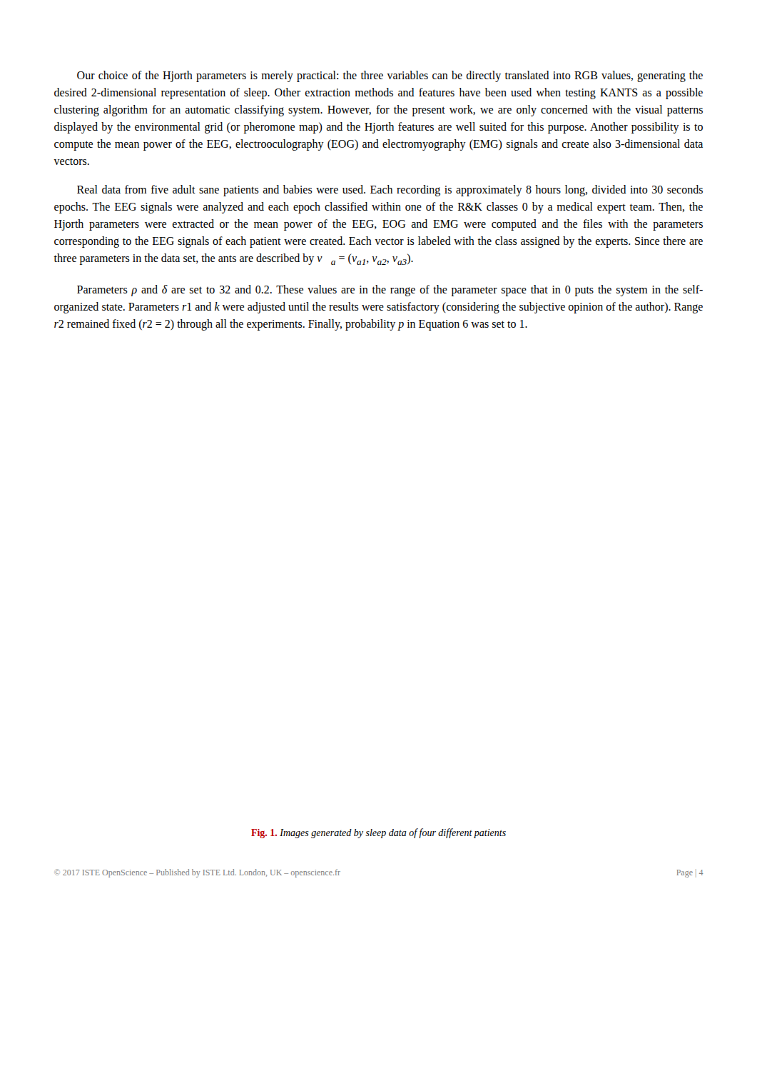Our choice of the Hjorth parameters is merely practical: the three variables can be directly translated into RGB values, generating the desired 2-dimensional representation of sleep. Other extraction methods and features have been used when testing KANTS as a possible clustering algorithm for an automatic classifying system. However, for the present work, we are only concerned with the visual patterns displayed by the environmental grid (or pheromone map) and the Hjorth features are well suited for this purpose. Another possibility is to compute the mean power of the EEG, electrooculography (EOG) and electromyography (EMG) signals and create also 3-dimensional data vectors.
Real data from five adult sane patients and babies were used. Each recording is approximately 8 hours long, divided into 30 seconds epochs. The EEG signals were analyzed and each epoch classified within one of the R&K classes 0 by a medical expert team. Then, the Hjorth parameters were extracted or the mean power of the EEG, EOG and EMG were computed and the files with the parameters corresponding to the EEG signals of each patient were created. Each vector is labeled with the class assigned by the experts. Since there are three parameters in the data set, the ants are described by v⃗a = (va1, va2, va3).
Parameters ρ and δ are set to 32 and 0.2. These values are in the range of the parameter space that in 0 puts the system in the self-organized state. Parameters r1 and k were adjusted until the results were satisfactory (considering the subjective opinion of the author). Range r2 remained fixed (r2 = 2) through all the experiments. Finally, probability p in Equation 6 was set to 1.
Fig. 1. Images generated by sleep data of four different patients
© 2017 ISTE OpenScience – Published by ISTE Ltd. London, UK – openscience.fr Page | 4